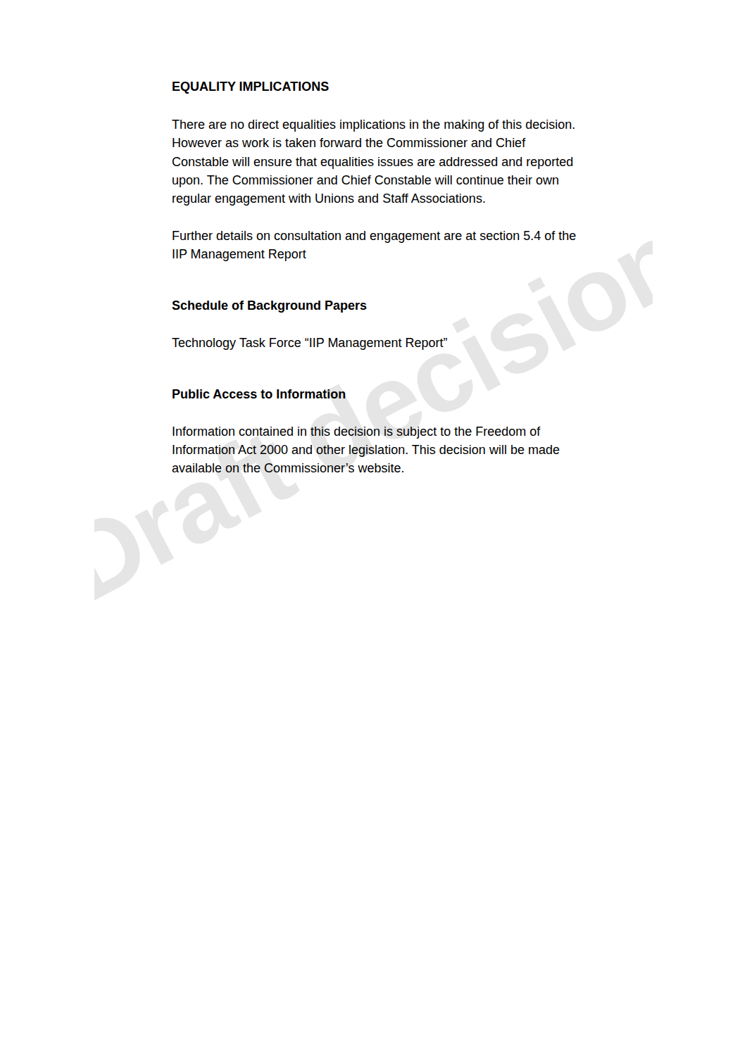Draft decision
EQUALITY IMPLICATIONS
There are no direct equalities implications in the making of this decision. However as work is taken forward the Commissioner and Chief Constable will ensure that equalities issues are addressed and reported upon. The Commissioner and Chief Constable will continue their own regular engagement with Unions and Staff Associations.
Further details on consultation and engagement are at section 5.4 of the IIP Management Report
Schedule of Background Papers
Technology Task Force “IIP Management Report”
Public Access to Information
Information contained in this decision is subject to the Freedom of Information Act 2000 and other legislation. This decision will be made available on the Commissioner’s website.